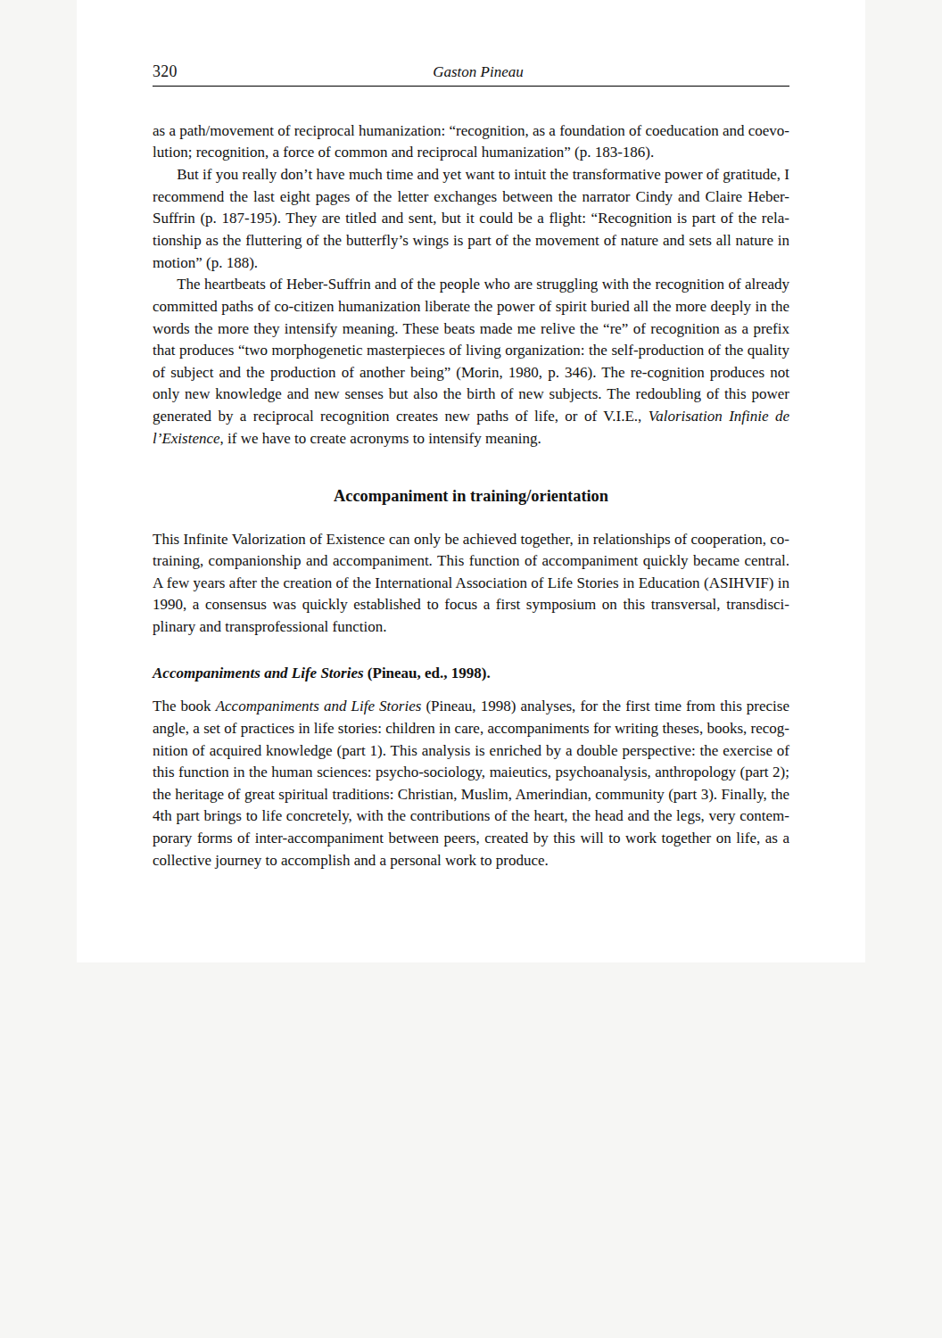320 Gaston Pineau
as a path/movement of reciprocal humanization: “recognition, as a foundation of coeducation and coevolution; recognition, a force of common and reciprocal humanization” (p. 183-186).
But if you really don’t have much time and yet want to intuit the transformative power of gratitude, I recommend the last eight pages of the letter exchanges between the narrator Cindy and Claire Heber-Suffrin (p. 187-195). They are titled and sent, but it could be a flight: “Recognition is part of the relationship as the fluttering of the butterfly’s wings is part of the movement of nature and sets all nature in motion” (p. 188).
The heartbeats of Heber-Suffrin and of the people who are struggling with the recognition of already committed paths of co-citizen humanization liberate the power of spirit buried all the more deeply in the words the more they intensify meaning. These beats made me relive the “re” of recognition as a prefix that produces “two morphogenetic masterpieces of living organization: the self-production of the quality of subject and the production of another being” (Morin, 1980, p. 346). The re-cognition produces not only new knowledge and new senses but also the birth of new subjects. The redoubling of this power generated by a reciprocal recognition creates new paths of life, or of V.I.E., Valorisation Infinie de l’Existence, if we have to create acronyms to intensify meaning.
Accompaniment in training/orientation
This Infinite Valorization of Existence can only be achieved together, in relationships of cooperation, co-training, companionship and accompaniment. This function of accompaniment quickly became central. A few years after the creation of the International Association of Life Stories in Education (ASIHVIF) in 1990, a consensus was quickly established to focus a first symposium on this transversal, transdisciplinary and transprofessional function.
Accompaniments and Life Stories (Pineau, ed., 1998).
The book Accompaniments and Life Stories (Pineau, 1998) analyses, for the first time from this precise angle, a set of practices in life stories: children in care, accompaniments for writing theses, books, recognition of acquired knowledge (part 1). This analysis is enriched by a double perspective: the exercise of this function in the human sciences: psycho-sociology, maieutics, psychoanalysis, anthropology (part 2); the heritage of great spiritual traditions: Christian, Muslim, Amerindian, community (part 3). Finally, the 4th part brings to life concretely, with the contributions of the heart, the head and the legs, very contemporary forms of inter-accompaniment between peers, created by this will to work together on life, as a collective journey to accomplish and a personal work to produce.